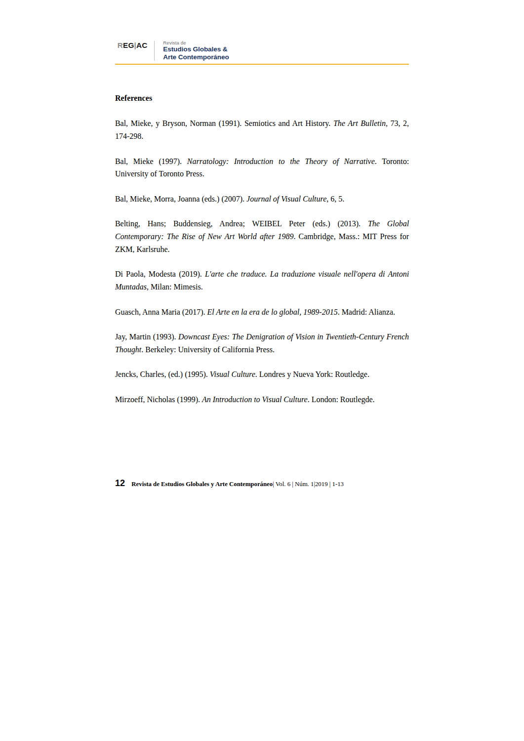REG|AC
Revista de
Estudios Globales &
Arte Contemporáneo
References
Bal, Mieke, y Bryson, Norman (1991). Semiotics and Art History. The Art Bulletin, 73, 2, 174-298.
Bal, Mieke (1997). Narratology: Introduction to the Theory of Narrative. Toronto: University of Toronto Press.
Bal, Mieke, Morra, Joanna (eds.) (2007). Journal of Visual Culture, 6, 5.
Belting, Hans; Buddensieg, Andrea; WEIBEL Peter (eds.) (2013). The Global Contemporary: The Rise of New Art World after 1989. Cambridge, Mass.: MIT Press for ZKM, Karlsruhe.
Di Paola, Modesta (2019). L'arte che traduce. La traduzione visuale nell'opera di Antoni Muntadas, Milan: Mimesis.
Guasch, Anna Maria (2017). El Arte en la era de lo global, 1989-2015. Madrid: Alianza.
Jay, Martin (1993). Downcast Eyes: The Denigration of Vision in Twentieth-Century French Thought. Berkeley: University of California Press.
Jencks, Charles, (ed.) (1995). Visual Culture. Londres y Nueva York: Routledge.
Mirzoeff, Nicholas (1999). An Introduction to Visual Culture. London: Routlegde.
12
Revista de Estudios Globales y Arte Contemporáneo| Vol. 6 | Núm. 1|2019 | 1-13